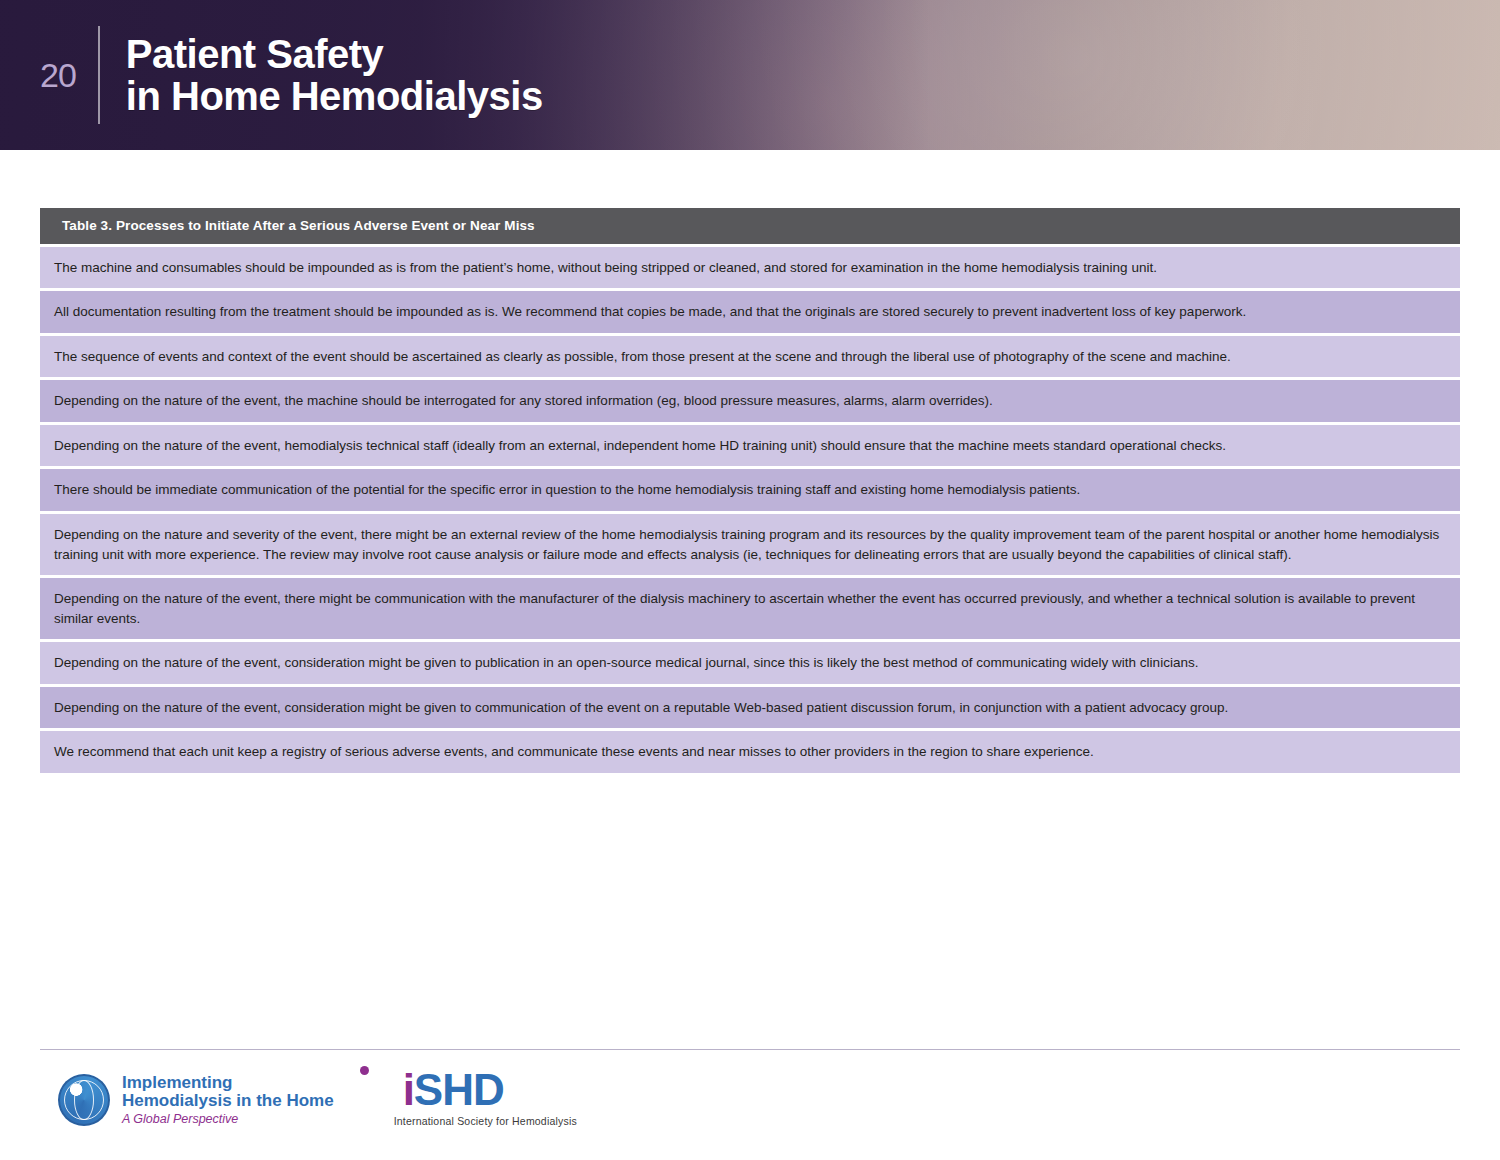20
Patient Safety in Home Hemodialysis
Table 3. Processes to Initiate After a Serious Adverse Event or Near Miss
| The machine and consumables should be impounded as is from the patient’s home, without being stripped or cleaned, and stored for examination in the home hemodialysis training unit. |
| All documentation resulting from the treatment should be impounded as is. We recommend that copies be made, and that the originals are stored securely to prevent inadvertent loss of key paperwork. |
| The sequence of events and context of the event should be ascertained as clearly as possible, from those present at the scene and through the liberal use of photography of the scene and machine. |
| Depending on the nature of the event, the machine should be interrogated for any stored information (eg, blood pressure measures, alarms, alarm overrides). |
| Depending on the nature of the event, hemodialysis technical staff (ideally from an external, independent home HD training unit) should ensure that the machine meets standard operational checks. |
| There should be immediate communication of the potential for the specific error in question to the home hemodialysis training staff and existing home hemodialysis patients. |
| Depending on the nature and severity of the event, there might be an external review of the home hemodialysis training program and its resources by the quality improvement team of the parent hospital or another home hemodialysis training unit with more experience. The review may involve root cause analysis or failure mode and effects analysis (ie, techniques for delineating errors that are usually beyond the capabilities of clinical staff). |
| Depending on the nature of the event, there might be communication with the manufacturer of the dialysis machinery to ascertain whether the event has occurred previously, and whether a technical solution is available to prevent similar events. |
| Depending on the nature of the event, consideration might be given to publication in an open-source medical journal, since this is likely the best method of communicating widely with clinicians. |
| Depending on the nature of the event, consideration might be given to communication of the event on a reputable Web-based patient discussion forum, in conjunction with a patient advocacy group. |
| We recommend that each unit keep a registry of serious adverse events, and communicate these events and near misses to other providers in the region to share experience. |
Implementing
Hemodialysis in the Home
A Global Perspective
i SHD
International Society for Hemodialysis